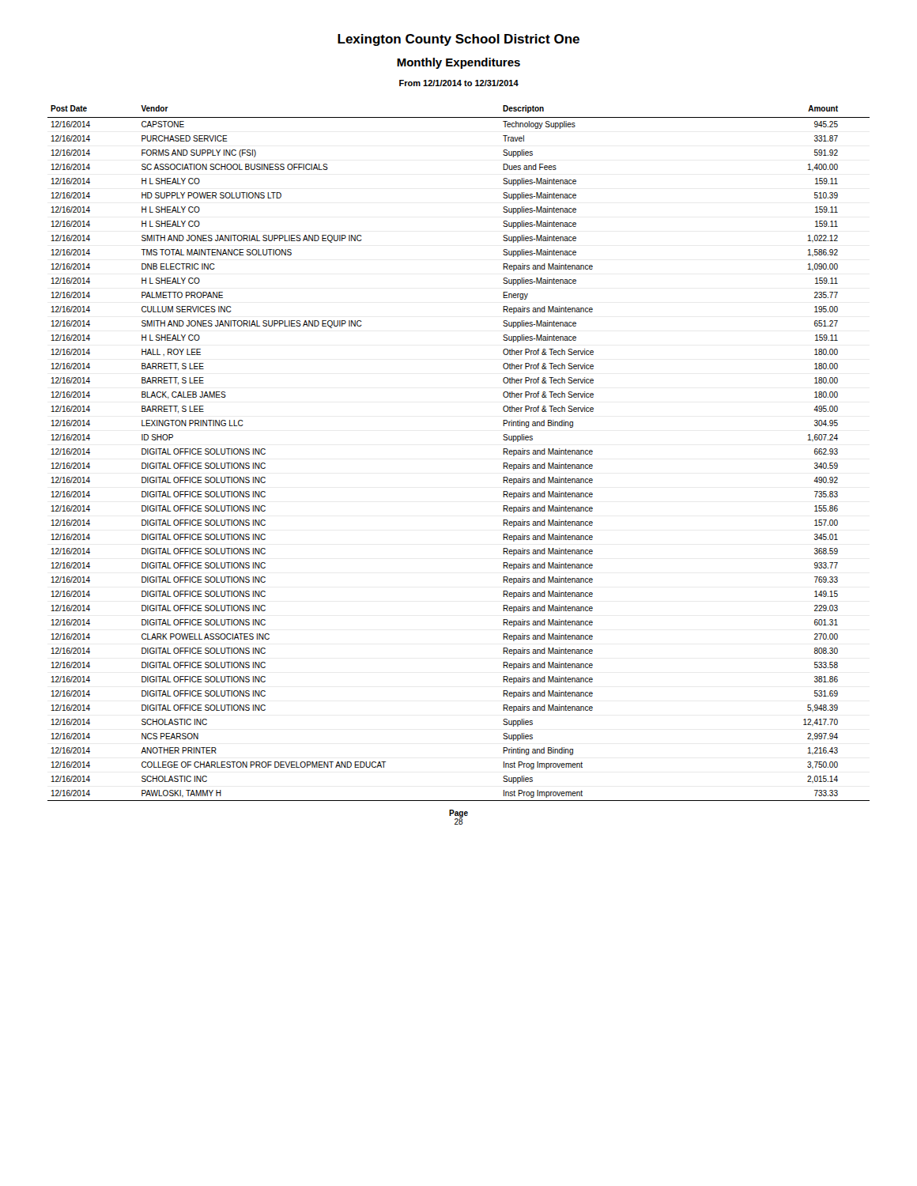Lexington County School District One
Monthly Expenditures
From 12/1/2014 to 12/31/2014
| Post Date | Vendor | Descripton | Amount |
| --- | --- | --- | --- |
| 12/16/2014 | CAPSTONE | Technology Supplies | 945.25 |
| 12/16/2014 | PURCHASED SERVICE | Travel | 331.87 |
| 12/16/2014 | FORMS AND SUPPLY INC (FSI) | Supplies | 591.92 |
| 12/16/2014 | SC ASSOCIATION SCHOOL BUSINESS OFFICIALS | Dues and Fees | 1,400.00 |
| 12/16/2014 | H L SHEALY CO | Supplies-Maintenace | 159.11 |
| 12/16/2014 | HD SUPPLY POWER SOLUTIONS LTD | Supplies-Maintenace | 510.39 |
| 12/16/2014 | H L SHEALY CO | Supplies-Maintenace | 159.11 |
| 12/16/2014 | H L SHEALY CO | Supplies-Maintenace | 159.11 |
| 12/16/2014 | SMITH AND JONES JANITORIAL SUPPLIES AND EQUIP INC | Supplies-Maintenace | 1,022.12 |
| 12/16/2014 | TMS TOTAL MAINTENANCE SOLUTIONS | Supplies-Maintenace | 1,586.92 |
| 12/16/2014 | DNB ELECTRIC INC | Repairs and Maintenance | 1,090.00 |
| 12/16/2014 | H L SHEALY CO | Supplies-Maintenace | 159.11 |
| 12/16/2014 | PALMETTO PROPANE | Energy | 235.77 |
| 12/16/2014 | CULLUM SERVICES INC | Repairs and Maintenance | 195.00 |
| 12/16/2014 | SMITH AND JONES JANITORIAL SUPPLIES AND EQUIP INC | Supplies-Maintenace | 651.27 |
| 12/16/2014 | H L SHEALY CO | Supplies-Maintenace | 159.11 |
| 12/16/2014 | HALL , ROY LEE | Other Prof & Tech Service | 180.00 |
| 12/16/2014 | BARRETT, S LEE | Other Prof & Tech Service | 180.00 |
| 12/16/2014 | BARRETT, S LEE | Other Prof & Tech Service | 180.00 |
| 12/16/2014 | BLACK, CALEB JAMES | Other Prof & Tech Service | 180.00 |
| 12/16/2014 | BARRETT, S LEE | Other Prof & Tech Service | 495.00 |
| 12/16/2014 | LEXINGTON PRINTING LLC | Printing and Binding | 304.95 |
| 12/16/2014 | ID SHOP | Supplies | 1,607.24 |
| 12/16/2014 | DIGITAL OFFICE SOLUTIONS INC | Repairs and Maintenance | 662.93 |
| 12/16/2014 | DIGITAL OFFICE SOLUTIONS INC | Repairs and Maintenance | 340.59 |
| 12/16/2014 | DIGITAL OFFICE SOLUTIONS INC | Repairs and Maintenance | 490.92 |
| 12/16/2014 | DIGITAL OFFICE SOLUTIONS INC | Repairs and Maintenance | 735.83 |
| 12/16/2014 | DIGITAL OFFICE SOLUTIONS INC | Repairs and Maintenance | 155.86 |
| 12/16/2014 | DIGITAL OFFICE SOLUTIONS INC | Repairs and Maintenance | 157.00 |
| 12/16/2014 | DIGITAL OFFICE SOLUTIONS INC | Repairs and Maintenance | 345.01 |
| 12/16/2014 | DIGITAL OFFICE SOLUTIONS INC | Repairs and Maintenance | 368.59 |
| 12/16/2014 | DIGITAL OFFICE SOLUTIONS INC | Repairs and Maintenance | 933.77 |
| 12/16/2014 | DIGITAL OFFICE SOLUTIONS INC | Repairs and Maintenance | 769.33 |
| 12/16/2014 | DIGITAL OFFICE SOLUTIONS INC | Repairs and Maintenance | 149.15 |
| 12/16/2014 | DIGITAL OFFICE SOLUTIONS INC | Repairs and Maintenance | 229.03 |
| 12/16/2014 | DIGITAL OFFICE SOLUTIONS INC | Repairs and Maintenance | 601.31 |
| 12/16/2014 | CLARK POWELL ASSOCIATES INC | Repairs and Maintenance | 270.00 |
| 12/16/2014 | DIGITAL OFFICE SOLUTIONS INC | Repairs and Maintenance | 808.30 |
| 12/16/2014 | DIGITAL OFFICE SOLUTIONS INC | Repairs and Maintenance | 533.58 |
| 12/16/2014 | DIGITAL OFFICE SOLUTIONS INC | Repairs and Maintenance | 381.86 |
| 12/16/2014 | DIGITAL OFFICE SOLUTIONS INC | Repairs and Maintenance | 531.69 |
| 12/16/2014 | DIGITAL OFFICE SOLUTIONS INC | Repairs and Maintenance | 5,948.39 |
| 12/16/2014 | SCHOLASTIC INC | Supplies | 12,417.70 |
| 12/16/2014 | NCS PEARSON | Supplies | 2,997.94 |
| 12/16/2014 | ANOTHER PRINTER | Printing and Binding | 1,216.43 |
| 12/16/2014 | COLLEGE OF CHARLESTON PROF DEVELOPMENT AND EDUCAT | Inst Prog Improvement | 3,750.00 |
| 12/16/2014 | SCHOLASTIC INC | Supplies | 2,015.14 |
| 12/16/2014 | PAWLOSKI, TAMMY H | Inst Prog Improvement | 733.33 |
Page
28